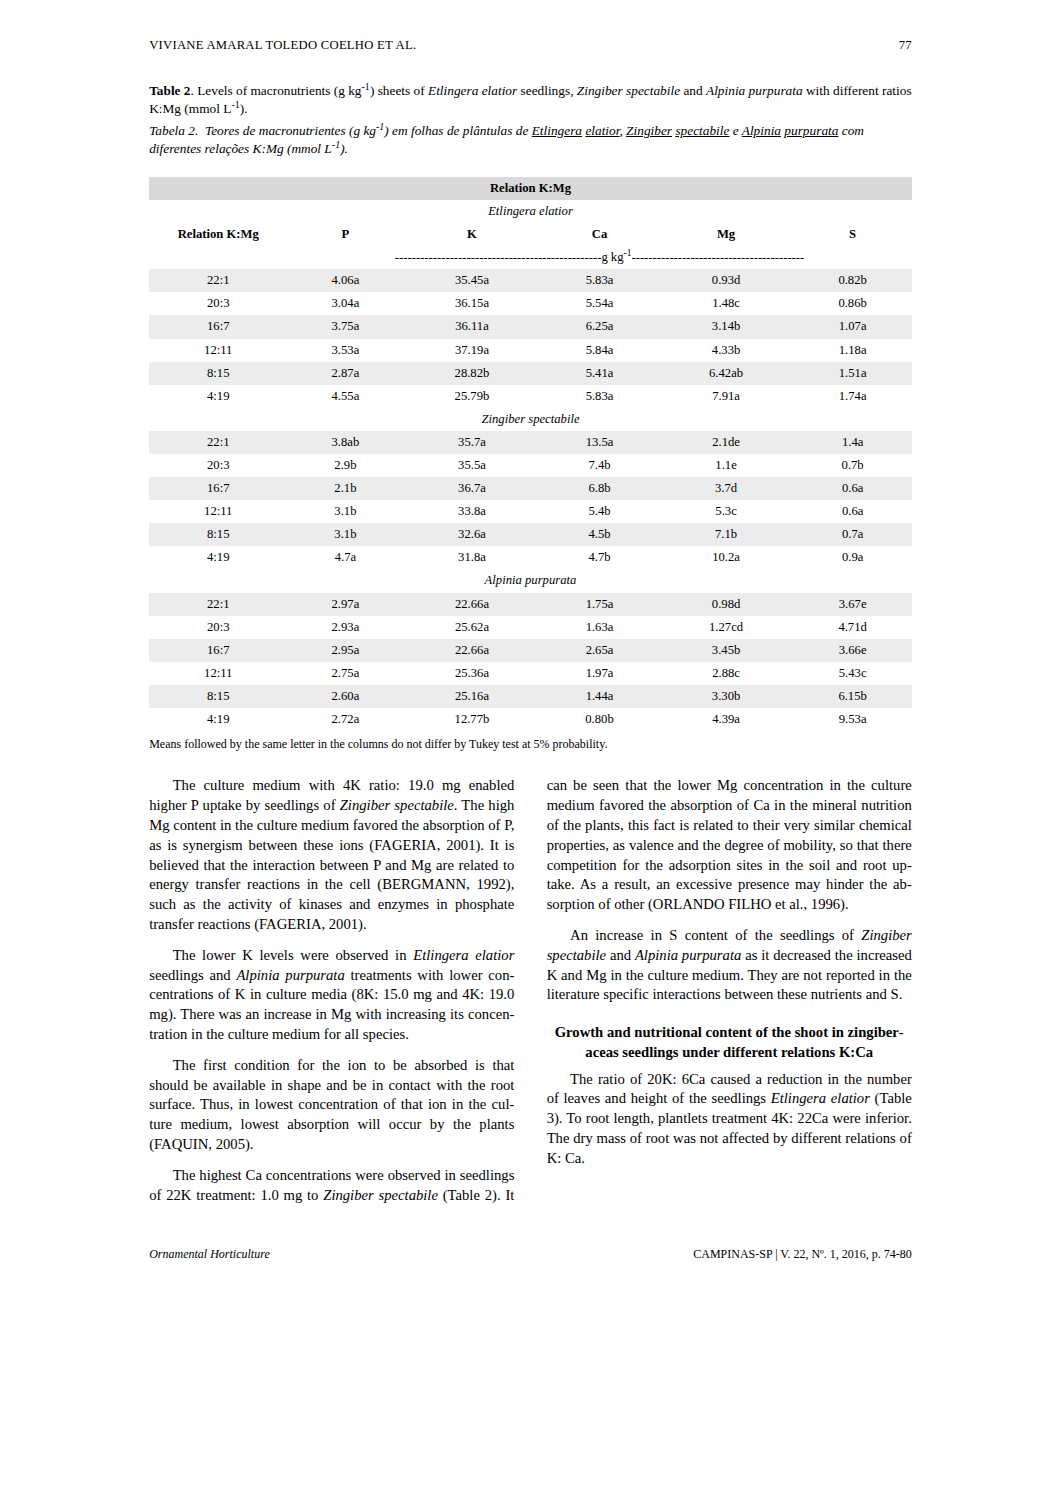Viviane Amaral Toledo Coelho et al. 77
Table 2. Levels of macronutrients (g kg-1) sheets of Etlingera elatior seedlings, Zingiber spectabile and Alpinia purpurata with different ratios K:Mg (mmol L-1).
Tabela 2. Teores de macronutrientes (g kg-1) em folhas de plântulas de Etlingera elatior, Zingiber spectabile e Alpinia purpurata com diferentes relações K:Mg (mmol L-1).
| Relation K:Mg |
| --- |
| Etlingera elatior |
| Relation K:Mg | P | K | Ca | Mg | S |
| | -------------------------------------------------g kg -1 ----------------------------------------- |
| 22:1 | 4.06a | 35.45a | 5.83a | 0.93d | 0.82b |
| 20:3 | 3.04a | 36.15a | 5.54a | 1.48c | 0.86b |
| 16:7 | 3.75a | 36.11a | 6.25a | 3.14b | 1.07a |
| 12:11 | 3.53a | 37.19a | 5.84a | 4.33b | 1.18a |
| 8:15 | 2.87a | 28.82b | 5.41a | 6.42ab | 1.51a |
| 4:19 | 4.55a | 25.79b | 5.83a | 7.91a | 1.74a |
| Zingiber spectabile |
| 22:1 | 3.8ab | 35.7a | 13.5a | 2.1de | 1.4a |
| 20:3 | 2.9b | 35.5a | 7.4b | 1.1e | 0.7b |
| 16:7 | 2.1b | 36.7a | 6.8b | 3.7d | 0.6a |
| 12:11 | 3.1b | 33.8a | 5.4b | 5.3c | 0.6a |
| 8:15 | 3.1b | 32.6a | 4.5b | 7.1b | 0.7a |
| 4:19 | 4.7a | 31.8a | 4.7b | 10.2a | 0.9a |
| Alpinia purpurata |
| 22:1 | 2.97a | 22.66a | 1.75a | 0.98d | 3.67e |
| 20:3 | 2.93a | 25.62a | 1.63a | 1.27cd | 4.71d |
| 16:7 | 2.95a | 22.66a | 2.65a | 3.45b | 3.66e |
| 12:11 | 2.75a | 25.36a | 1.97a | 2.88c | 5.43c |
| 8:15 | 2.60a | 25.16a | 1.44a | 3.30b | 6.15b |
| 4:19 | 2.72a | 12.77b | 0.80b | 4.39a | 9.53a |
Means followed by the same letter in the columns do not differ by Tukey test at 5% probability.
The culture medium with 4K ratio: 19.0 mg enabled higher P uptake by seedlings of Zingiber spectabile. The high Mg content in the culture medium favored the absorption of P, as is synergism between these ions (FAGERIA, 2001). It is believed that the interaction between P and Mg are related to energy transfer reactions in the cell (BERGMANN, 1992), such as the activity of kinases and enzymes in phosphate transfer reactions (FAGERIA, 2001).
The lower K levels were observed in Etlingera elatior seedlings and Alpinia purpurata treatments with lower concentrations of K in culture media (8K: 15.0 mg and 4K: 19.0 mg). There was an increase in Mg with increasing its concentration in the culture medium for all species.
The first condition for the ion to be absorbed is that should be available in shape and be in contact with the root surface. Thus, in lowest concentration of that ion in the culture medium, lowest absorption will occur by the plants (FAQUIN, 2005).
The highest Ca concentrations were observed in seedlings of 22K treatment: 1.0 mg to Zingiber spectabile (Table 2). It can be seen that the lower Mg concentration in the culture medium favored the absorption of Ca in the mineral nutrition of the plants, this fact is related to their very similar chemical properties, as valence and the degree of mobility, so that there competition for the adsorption sites in the soil and root uptake. As a result, an excessive presence may hinder the absorption of other (ORLANDO FILHO et al., 1996).
An increase in S content of the seedlings of Zingiber spectabile and Alpinia purpurata as it decreased the increased K and Mg in the culture medium. They are not reported in the literature specific interactions between these nutrients and S.
Growth and nutritional content of the shoot in zingiberaceas seedlings under different relations K:Ca
The ratio of 20K: 6Ca caused a reduction in the number of leaves and height of the seedlings Etlingera elatior (Table 3). To root length, plantlets treatment 4K: 22Ca were inferior. The dry mass of root was not affected by different relations of K: Ca.
Ornamental Horticulture CAMPINAS-SP | V. 22, Nº. 1, 2016, p. 74-80